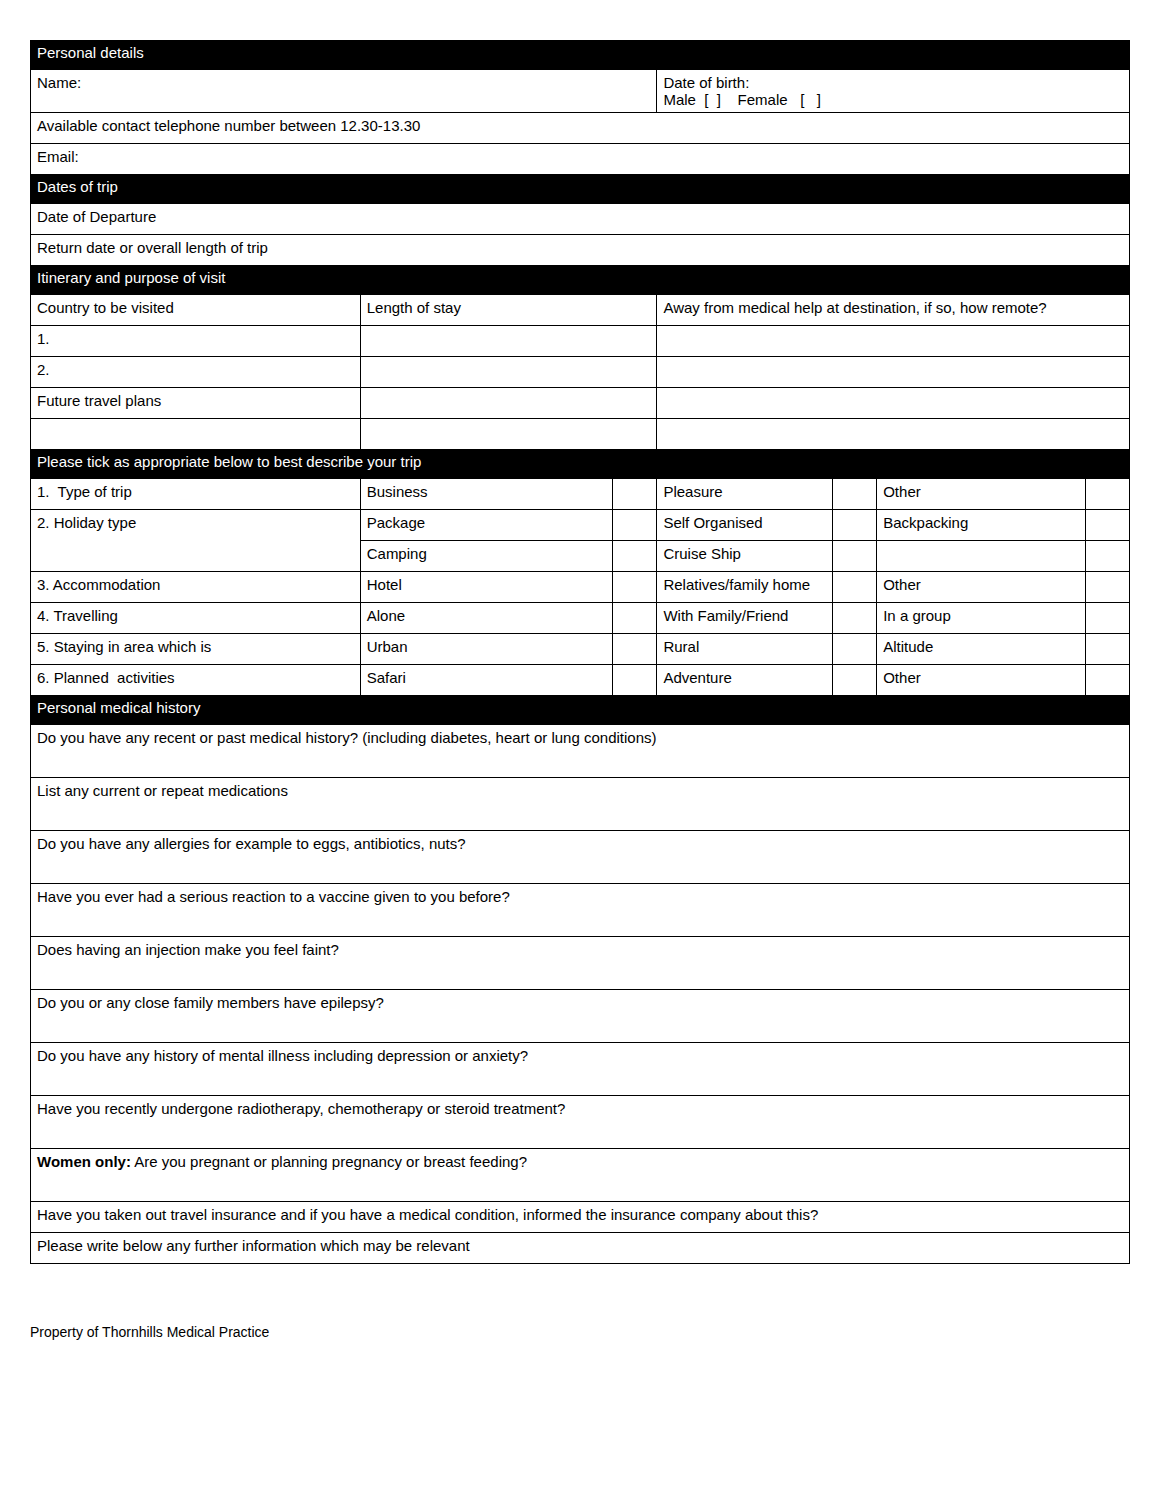| Personal details |
| Name: | Date of birth: Male [ ] Female [ ] |
| Available contact telephone number between 12.30-13.30 |
| Email: |
| Dates of trip |
| Date of Departure |
| Return date or overall length of trip |
| Itinerary and purpose of visit |
| Country to be visited | Length of stay | Away from medical help at destination, if so, how remote? |
| 1. | | |
| 2. | | |
| Future travel plans | | |
| Please tick as appropriate below to best describe your trip |
| 1. Type of trip | Business | | Pleasure | | Other | |
| 2. Holiday type | Package | | Self Organised | | Backpacking | |
| Camping | | Cruise Ship | | | |
| 3. Accommodation | Hotel | | Relatives/family home | | Other | |
| 4. Travelling | Alone | | With Family/Friend | | In a group | |
| 5. Staying in area which is | Urban | | Rural | | Altitude | |
| 6. Planned activities | Safari | | Adventure | | Other | |
| Personal medical history |
| Do you have any recent or past medical history? (including diabetes, heart or lung conditions) |
| List any current or repeat medications |
| Do you have any allergies for example to eggs, antibiotics, nuts? |
| Have you ever had a serious reaction to a vaccine given to you before? |
| Does having an injection make you feel faint? |
| Do you or any close family members have epilepsy? |
| Do you have any history of mental illness including depression or anxiety? |
| Have you recently undergone radiotherapy, chemotherapy or steroid treatment? |
| Women only: Are you pregnant or planning pregnancy or breast feeding? |
| Have you taken out travel insurance and if you have a medical condition, informed the insurance company about this? |
| Please write below any further information which may be relevant |
Property of Thornhills Medical Practice